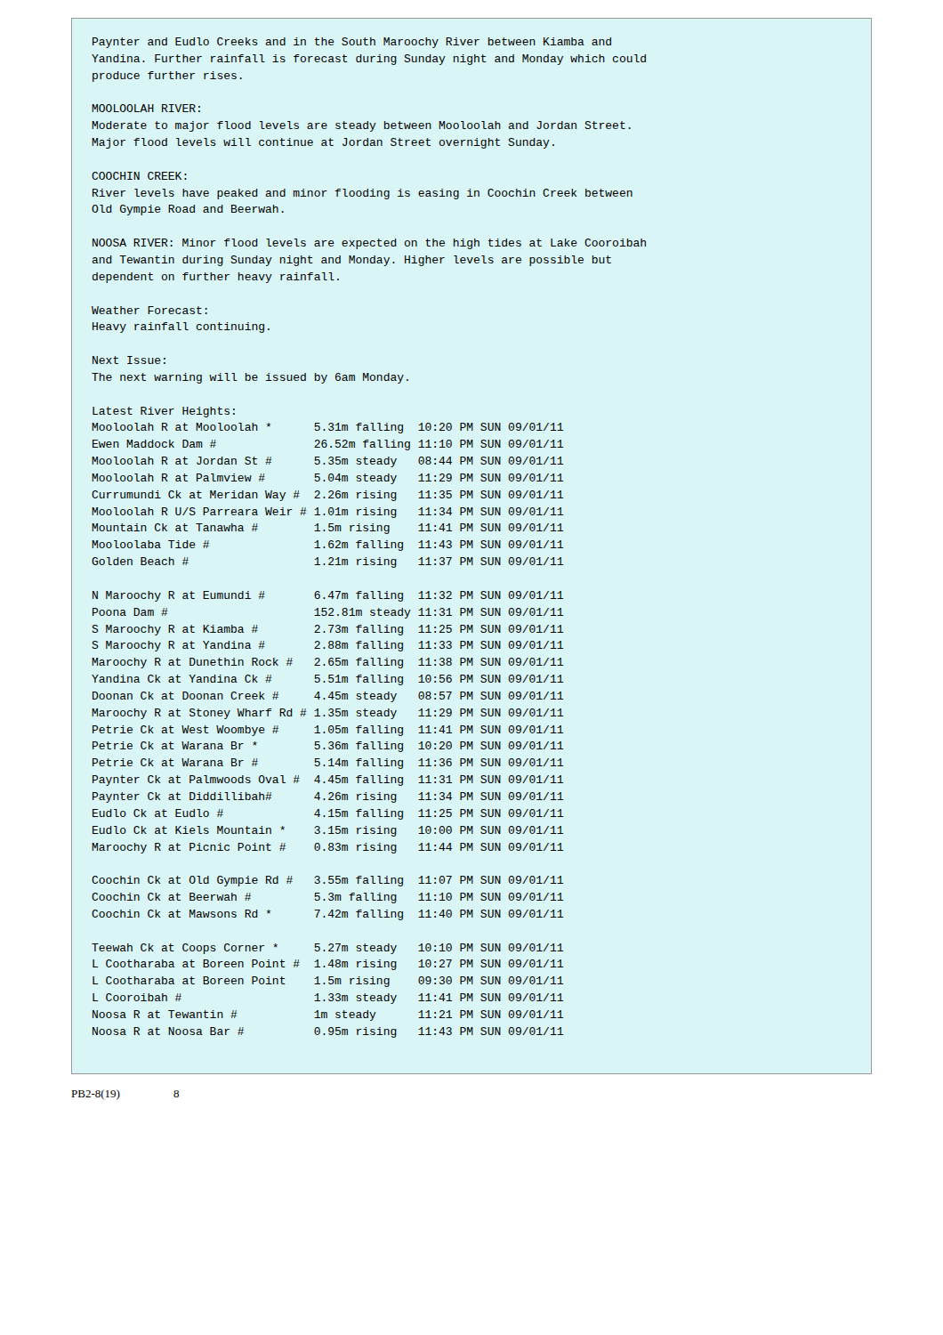Paynter and Eudlo Creeks and in the South Maroochy River between Kiamba and Yandina. Further rainfall is forecast during Sunday night and Monday which could produce further rises. MOOLOOLAH RIVER: Moderate to major flood levels are steady between Mooloolah and Jordan Street. Major flood levels will continue at Jordan Street overnight Sunday. COOCHIN CREEK: River levels have peaked and minor flooding is easing in Coochin Creek between Old Gympie Road and Beerwah. NOOSA RIVER: Minor flood levels are expected on the high tides at Lake Cooroibah and Tewantin during Sunday night and Monday. Higher levels are possible but dependent on further heavy rainfall. Weather Forecast: Heavy rainfall continuing. Next Issue: The next warning will be issued by 6am Monday. Latest River Heights: Mooloolah R at Mooloolah * 5.31m falling 10:20 PM SUN 09/01/11 Ewen Maddock Dam # 26.52m falling 11:10 PM SUN 09/01/11 Mooloolah R at Jordan St # 5.35m steady 08:44 PM SUN 09/01/11 Mooloolah R at Palmview # 5.04m steady 11:29 PM SUN 09/01/11 Currumundi Ck at Meridan Way # 2.26m rising 11:35 PM SUN 09/01/11 Mooloolah R U/S Parreara Weir # 1.01m rising 11:34 PM SUN 09/01/11 Mountain Ck at Tanawha # 1.5m rising 11:41 PM SUN 09/01/11 Mooloolaba Tide # 1.62m falling 11:43 PM SUN 09/01/11 Golden Beach # 1.21m rising 11:37 PM SUN 09/01/11 N Maroochy R at Eumundi # 6.47m falling 11:32 PM SUN 09/01/11 Poona Dam # 152.81m steady 11:31 PM SUN 09/01/11 S Maroochy R at Kiamba # 2.73m falling 11:25 PM SUN 09/01/11 S Maroochy R at Yandina # 2.88m falling 11:33 PM SUN 09/01/11 Maroochy R at Dunethin Rock # 2.65m falling 11:38 PM SUN 09/01/11 Yandina Ck at Yandina Ck # 5.51m falling 10:56 PM SUN 09/01/11 Doonan Ck at Doonan Creek # 4.45m steady 08:57 PM SUN 09/01/11 Maroochy R at Stoney Wharf Rd # 1.35m steady 11:29 PM SUN 09/01/11 Petrie Ck at West Woombye # 1.05m falling 11:41 PM SUN 09/01/11 Petrie Ck at Warana Br * 5.36m falling 10:20 PM SUN 09/01/11 Petrie Ck at Warana Br # 5.14m falling 11:36 PM SUN 09/01/11 Paynter Ck at Palmwoods Oval # 4.45m falling 11:31 PM SUN 09/01/11 Paynter Ck at Diddillibah# 4.26m rising 11:34 PM SUN 09/01/11 Eudlo Ck at Eudlo # 4.15m falling 11:25 PM SUN 09/01/11 Eudlo Ck at Kiels Mountain * 3.15m rising 10:00 PM SUN 09/01/11 Maroochy R at Picnic Point # 0.83m rising 11:44 PM SUN 09/01/11 Coochin Ck at Old Gympie Rd # 3.55m falling 11:07 PM SUN 09/01/11 Coochin Ck at Beerwah # 5.3m falling 11:10 PM SUN 09/01/11 Coochin Ck at Mawsons Rd * 7.42m falling 11:40 PM SUN 09/01/11 Teewah Ck at Coops Corner * 5.27m steady 10:10 PM SUN 09/01/11 L Cootharaba at Boreen Point # 1.48m rising 10:27 PM SUN 09/01/11 L Cootharaba at Boreen Point 1.5m rising 09:30 PM SUN 09/01/11 L Cooroibah # 1.33m steady 11:41 PM SUN 09/01/11 Noosa R at Tewantin # 1m steady 11:21 PM SUN 09/01/11 Noosa R at Noosa Bar # 0.95m rising 11:43 PM SUN 09/01/11
PB2-8(19) 8